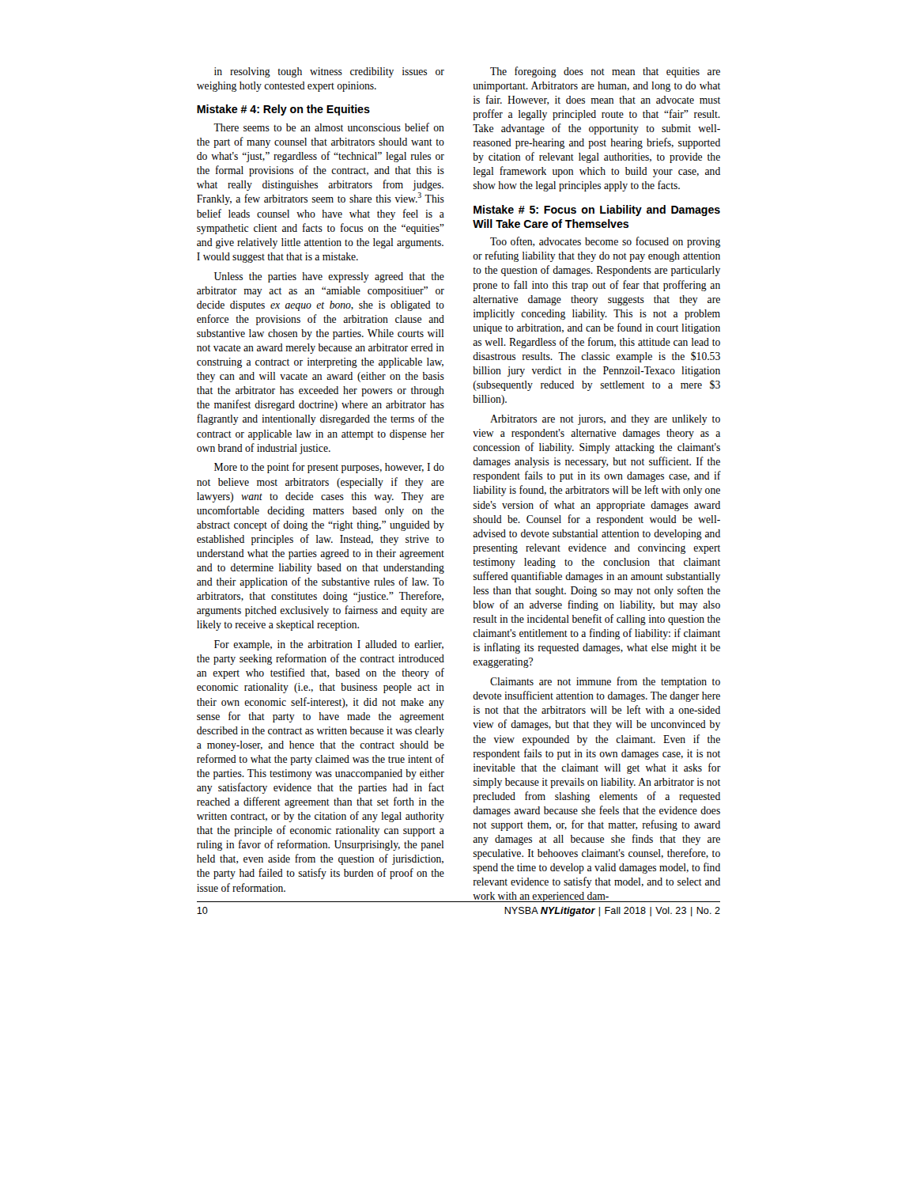in resolving tough witness credibility issues or weighing hotly contested expert opinions.
Mistake # 4: Rely on the Equities
There seems to be an almost unconscious belief on the part of many counsel that arbitrators should want to do what's “just,” regardless of “technical” legal rules or the formal provisions of the contract, and that this is what really distinguishes arbitrators from judges. Frankly, a few arbitrators seem to share this view.3 This belief leads counsel who have what they feel is a sympathetic client and facts to focus on the “equities” and give relatively little attention to the legal arguments. I would suggest that that is a mistake.
Unless the parties have expressly agreed that the arbitrator may act as an “amiable compositiuer” or decide disputes ex aequo et bono, she is obligated to enforce the provisions of the arbitration clause and substantive law chosen by the parties. While courts will not vacate an award merely because an arbitrator erred in construing a contract or interpreting the applicable law, they can and will vacate an award (either on the basis that the arbitrator has exceeded her powers or through the manifest disregard doctrine) where an arbitrator has flagrantly and intentionally disregarded the terms of the contract or applicable law in an attempt to dispense her own brand of industrial justice.
More to the point for present purposes, however, I do not believe most arbitrators (especially if they are lawyers) want to decide cases this way. They are uncomfortable deciding matters based only on the abstract concept of doing the “right thing,” unguided by established principles of law. Instead, they strive to understand what the parties agreed to in their agreement and to determine liability based on that understanding and their application of the substantive rules of law. To arbitrators, that constitutes doing “justice.” Therefore, arguments pitched exclusively to fairness and equity are likely to receive a skeptical reception.
For example, in the arbitration I alluded to earlier, the party seeking reformation of the contract introduced an expert who testified that, based on the theory of economic rationality (i.e., that business people act in their own economic self-interest), it did not make any sense for that party to have made the agreement described in the contract as written because it was clearly a money-loser, and hence that the contract should be reformed to what the party claimed was the true intent of the parties. This testimony was unaccompanied by either any satisfactory evidence that the parties had in fact reached a different agreement than that set forth in the written contract, or by the citation of any legal authority that the principle of economic rationality can support a ruling in favor of reformation. Unsurprisingly, the panel held that, even aside from the question of jurisdiction, the party had failed to satisfy its burden of proof on the issue of reformation.
The foregoing does not mean that equities are unimportant. Arbitrators are human, and long to do what is fair. However, it does mean that an advocate must proffer a legally principled route to that “fair” result. Take advantage of the opportunity to submit well-reasoned pre-hearing and post hearing briefs, supported by citation of relevant legal authorities, to provide the legal framework upon which to build your case, and show how the legal principles apply to the facts.
Mistake # 5: Focus on Liability and Damages Will Take Care of Themselves
Too often, advocates become so focused on proving or refuting liability that they do not pay enough attention to the question of damages. Respondents are particularly prone to fall into this trap out of fear that proffering an alternative damage theory suggests that they are implicitly conceding liability. This is not a problem unique to arbitration, and can be found in court litigation as well. Regardless of the forum, this attitude can lead to disastrous results. The classic example is the $10.53 billion jury verdict in the Pennzoil-Texaco litigation (subsequently reduced by settlement to a mere $3 billion).
Arbitrators are not jurors, and they are unlikely to view a respondent's alternative damages theory as a concession of liability. Simply attacking the claimant's damages analysis is necessary, but not sufficient. If the respondent fails to put in its own damages case, and if liability is found, the arbitrators will be left with only one side's version of what an appropriate damages award should be. Counsel for a respondent would be well-advised to devote substantial attention to developing and presenting relevant evidence and convincing expert testimony leading to the conclusion that claimant suffered quantifiable damages in an amount substantially less than that sought. Doing so may not only soften the blow of an adverse finding on liability, but may also result in the incidental benefit of calling into question the claimant's entitlement to a finding of liability: if claimant is inflating its requested damages, what else might it be exaggerating?
Claimants are not immune from the temptation to devote insufficient attention to damages. The danger here is not that the arbitrators will be left with a one-sided view of damages, but that they will be unconvinced by the view expounded by the claimant. Even if the respondent fails to put in its own damages case, it is not inevitable that the claimant will get what it asks for simply because it prevails on liability. An arbitrator is not precluded from slashing elements of a requested damages award because she feels that the evidence does not support them, or, for that matter, refusing to award any damages at all because she finds that they are speculative. It behooves claimant's counsel, therefore, to spend the time to develop a valid damages model, to find relevant evidence to satisfy that model, and to select and work with an experienced dam-
10 NYSBA NYLitigator|Fall 2018|Vol. 23|No. 2